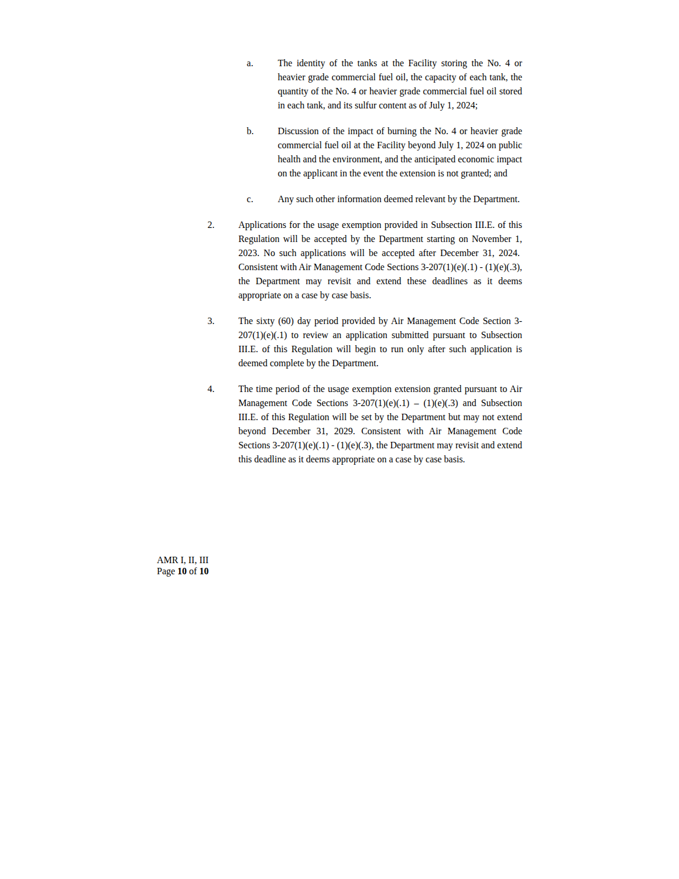a.
The identity of the tanks at the Facility storing the No. 4 or heavier grade commercial fuel oil, the capacity of each tank, the quantity of the No. 4 or heavier grade commercial fuel oil stored in each tank, and its sulfur content as of July 1, 2024;
b.
Discussion of the impact of burning the No. 4 or heavier grade commercial fuel oil at the Facility beyond July 1, 2024 on public health and the environment, and the anticipated economic impact on the applicant in the event the extension is not granted; and
c.
Any such other information deemed relevant by the Department.
2.
Applications for the usage exemption provided in Subsection III.E. of this Regulation will be accepted by the Department starting on November 1, 2023. No such applications will be accepted after December 31, 2024. Consistent with Air Management Code Sections 3-207(1)(e)(.1) - (1)(e)(.3), the Department may revisit and extend these deadlines as it deems appropriate on a case by case basis.
3.
The sixty (60) day period provided by Air Management Code Section 3-207(1)(e)(.1) to review an application submitted pursuant to Subsection III.E. of this Regulation will begin to run only after such application is deemed complete by the Department.
4.
The time period of the usage exemption extension granted pursuant to Air Management Code Sections 3-207(1)(e)(.1) – (1)(e)(.3) and Subsection III.E. of this Regulation will be set by the Department but may not extend beyond December 31, 2029. Consistent with Air Management Code Sections 3-207(1)(e)(.1) - (1)(e)(.3), the Department may revisit and extend this deadline as it deems appropriate on a case by case basis.
AMR I, II, III
Page 10 of 10